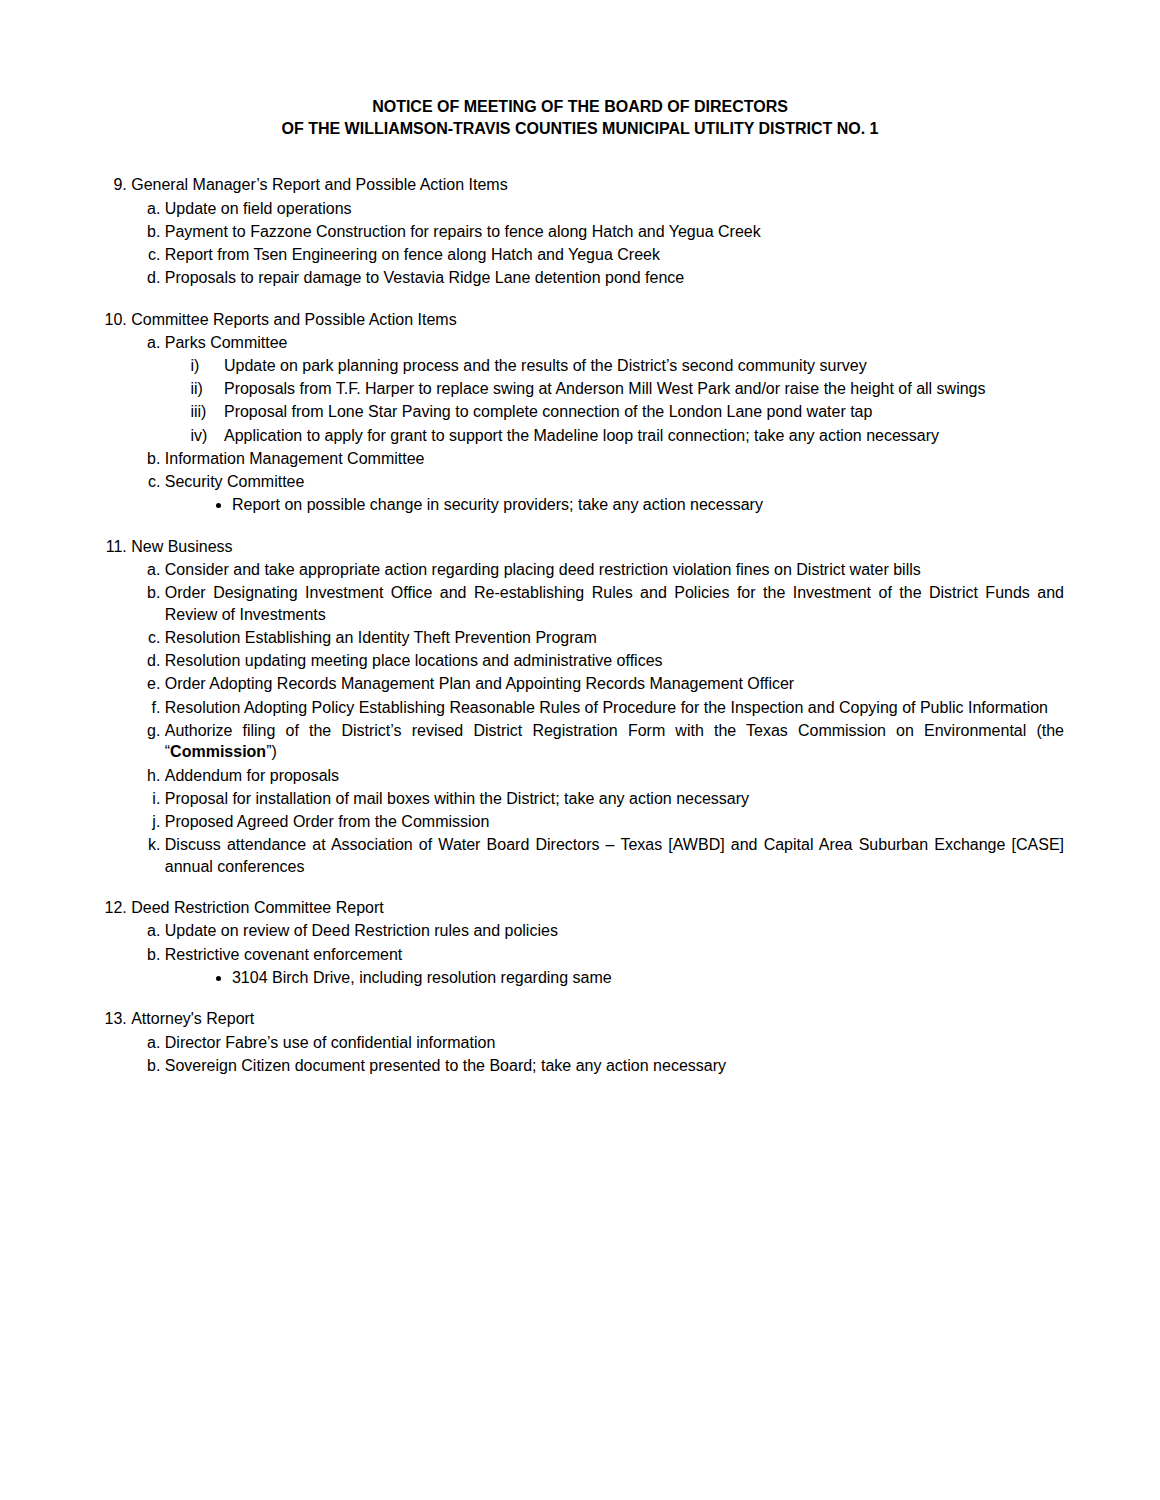NOTICE OF MEETING OF THE BOARD OF DIRECTORS
OF THE WILLIAMSON-TRAVIS COUNTIES MUNICIPAL UTILITY DISTRICT NO. 1
General Manager’s Report and Possible Action Items
Update on field operations
Payment to Fazzone Construction for repairs to fence along Hatch and Yegua Creek
Report from Tsen Engineering on fence along Hatch and Yegua Creek
Proposals to repair damage to Vestavia Ridge Lane detention pond fence
Committee Reports and Possible Action Items
Parks Committee
Update on park planning process and the results of the District’s second community survey
Proposals from T.F. Harper to replace swing at Anderson Mill West Park and/or raise the height of all swings
Proposal from Lone Star Paving to complete connection of the London Lane pond water tap
Application to apply for grant to support the Madeline loop trail connection; take any action necessary
Information Management Committee
Security Committee
Report on possible change in security providers; take any action necessary
New Business
Consider and take appropriate action regarding placing deed restriction violation fines on District water bills
Order Designating Investment Office and Re-establishing Rules and Policies for the Investment of the District Funds and Review of Investments
Resolution Establishing an Identity Theft Prevention Program
Resolution updating meeting place locations and administrative offices
Order Adopting Records Management Plan and Appointing Records Management Officer
Resolution Adopting Policy Establishing Reasonable Rules of Procedure for the Inspection and Copying of Public Information
Authorize filing of the District’s revised District Registration Form with the Texas Commission on Environmental (the “Commission”)
Addendum for proposals
Proposal for installation of mail boxes within the District; take any action necessary
Proposed Agreed Order from the Commission
Discuss attendance at Association of Water Board Directors – Texas [AWBD] and Capital Area Suburban Exchange [CASE] annual conferences
Deed Restriction Committee Report
Update on review of Deed Restriction rules and policies
Restrictive covenant enforcement
3104 Birch Drive, including resolution regarding same
Attorney's Report
Director Fabre’s use of confidential information
Sovereign Citizen document presented to the Board; take any action necessary